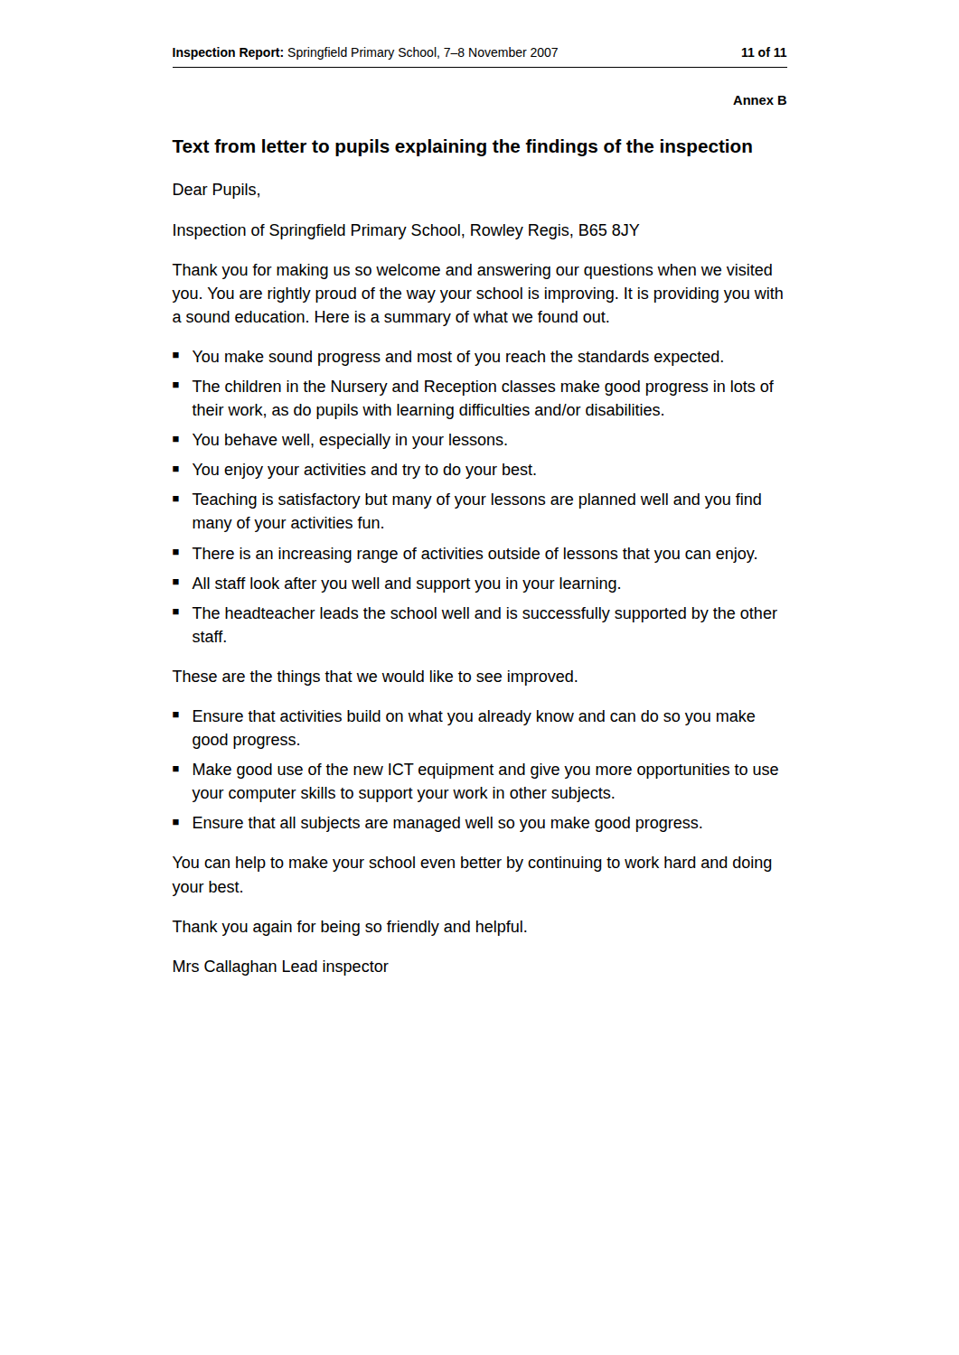Inspection Report: Springfield Primary School, 7–8 November 2007
11 of 11
Annex B
Text from letter to pupils explaining the findings of the inspection
Dear Pupils,
Inspection of Springfield Primary School, Rowley Regis, B65 8JY
Thank you for making us so welcome and answering our questions when we visited you. You are rightly proud of the way your school is improving. It is providing you with a sound education. Here is a summary of what we found out.
You make sound progress and most of you reach the standards expected.
The children in the Nursery and Reception classes make good progress in lots of their work, as do pupils with learning difficulties and/or disabilities.
You behave well, especially in your lessons.
You enjoy your activities and try to do your best.
Teaching is satisfactory but many of your lessons are planned well and you find many of your activities fun.
There is an increasing range of activities outside of lessons that you can enjoy.
All staff look after you well and support you in your learning.
The headteacher leads the school well and is successfully supported by the other staff.
These are the things that we would like to see improved.
Ensure that activities build on what you already know and can do so you make good progress.
Make good use of the new ICT equipment and give you more opportunities to use your computer skills to support your work in other subjects.
Ensure that all subjects are managed well so you make good progress.
You can help to make your school even better by continuing to work hard and doing your best.
Thank you again for being so friendly and helpful.
Mrs Callaghan Lead inspector